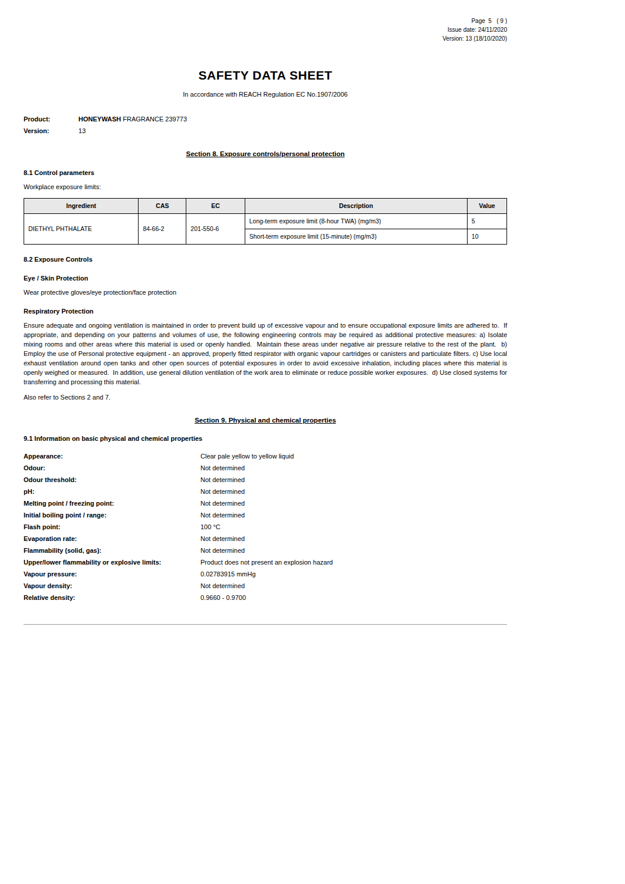Page 5 ( 9 )
Issue date: 24/11/2020
Version: 13 (18/10/2020)
SAFETY DATA SHEET
In accordance with REACH Regulation EC No.1907/2006
Product: HONEYWASH FRAGRANCE 239773
Version: 13
Section 8. Exposure controls/personal protection
8.1 Control parameters
Workplace exposure limits:
| Ingredient | CAS | EC | Description | Value |
| --- | --- | --- | --- | --- |
| DIETHYL PHTHALATE | 84-66-2 | 201-550-6 | Long-term exposure limit (8-hour TWA) (mg/m3) | 5 |
| Short-term exposure limit (15-minute) (mg/m3) | 10 |
8.2 Exposure Controls
Eye / Skin Protection
Wear protective gloves/eye protection/face protection
Respiratory Protection
Ensure adequate and ongoing ventilation is maintained in order to prevent build up of excessive vapour and to ensure occupational exposure limits are adhered to. If appropriate, and depending on your patterns and volumes of use, the following engineering controls may be required as additional protective measures: a) Isolate mixing rooms and other areas where this material is used or openly handled. Maintain these areas under negative air pressure relative to the rest of the plant. b) Employ the use of Personal protective equipment - an approved, properly fitted respirator with organic vapour cartridges or canisters and particulate filters. c) Use local exhaust ventilation around open tanks and other open sources of potential exposures in order to avoid excessive inhalation, including places where this material is openly weighed or measured. In addition, use general dilution ventilation of the work area to eliminate or reduce possible worker exposures. d) Use closed systems for transferring and processing this material.
Also refer to Sections 2 and 7.
Section 9. Physical and chemical properties
9.1 Information on basic physical and chemical properties
| Appearance: | Clear pale yellow to yellow liquid |
| Odour: | Not determined |
| Odour threshold: | Not determined |
| pH: | Not determined |
| Melting point / freezing point: | Not determined |
| Initial boiling point / range: | Not determined |
| Flash point: | 100 °C |
| Evaporation rate: | Not determined |
| Flammability (solid, gas): | Not determined |
| Upper/lower flammability or explosive limits: | Product does not present an explosion hazard |
| Vapour pressure: | 0.02783915 mmHg |
| Vapour density: | Not determined |
| Relative density: | 0.9660 - 0.9700 |